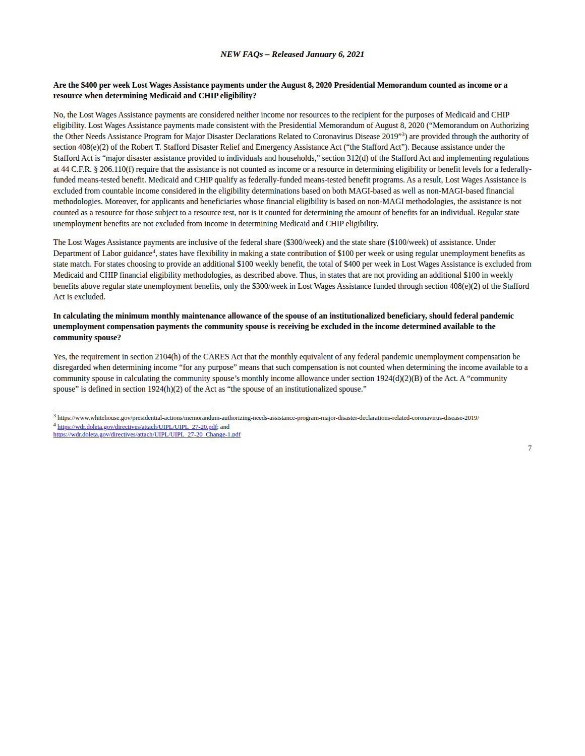NEW FAQs – Released January 6, 2021
Are the $400 per week Lost Wages Assistance payments under the August 8, 2020 Presidential Memorandum counted as income or a resource when determining Medicaid and CHIP eligibility?
No, the Lost Wages Assistance payments are considered neither income nor resources to the recipient for the purposes of Medicaid and CHIP eligibility. Lost Wages Assistance payments made consistent with the Presidential Memorandum of August 8, 2020 (“Memorandum on Authorizing the Other Needs Assistance Program for Major Disaster Declarations Related to Coronavirus Disease 2019”3) are provided through the authority of section 408(e)(2) of the Robert T. Stafford Disaster Relief and Emergency Assistance Act (“the Stafford Act”). Because assistance under the Stafford Act is “major disaster assistance provided to individuals and households,” section 312(d) of the Stafford Act and implementing regulations at 44 C.F.R. § 206.110(f) require that the assistance is not counted as income or a resource in determining eligibility or benefit levels for a federally-funded means-tested benefit. Medicaid and CHIP qualify as federally-funded means-tested benefit programs. As a result, Lost Wages Assistance is excluded from countable income considered in the eligibility determinations based on both MAGI-based as well as non-MAGI-based financial methodologies. Moreover, for applicants and beneficiaries whose financial eligibility is based on non-MAGI methodologies, the assistance is not counted as a resource for those subject to a resource test, nor is it counted for determining the amount of benefits for an individual. Regular state unemployment benefits are not excluded from income in determining Medicaid and CHIP eligibility.
The Lost Wages Assistance payments are inclusive of the federal share ($300/week) and the state share ($100/week) of assistance. Under Department of Labor guidance4, states have flexibility in making a state contribution of $100 per week or using regular unemployment benefits as state match. For states choosing to provide an additional $100 weekly benefit, the total of $400 per week in Lost Wages Assistance is excluded from Medicaid and CHIP financial eligibility methodologies, as described above. Thus, in states that are not providing an additional $100 in weekly benefits above regular state unemployment benefits, only the $300/week in Lost Wages Assistance funded through section 408(e)(2) of the Stafford Act is excluded.
In calculating the minimum monthly maintenance allowance of the spouse of an institutionalized beneficiary, should federal pandemic unemployment compensation payments the community spouse is receiving be excluded in the income determined available to the community spouse?
Yes, the requirement in section 2104(h) of the CARES Act that the monthly equivalent of any federal pandemic unemployment compensation be disregarded when determining income “for any purpose” means that such compensation is not counted when determining the income available to a community spouse in calculating the community spouse’s monthly income allowance under section 1924(d)(2)(B) of the Act. A “community spouse” is defined in section 1924(h)(2) of the Act as “the spouse of an institutionalized spouse.”
3 https://www.whitehouse.gov/presidential-actions/memorandum-authorizing-needs-assistance-program-major-disaster-declarations-related-coronavirus-disease-2019/
4 https://wdr.doleta.gov/directives/attach/UIPL/UIPL_27-20.pdf; and
https://wdr.doleta.gov/directives/attach/UIPL/UIPL_27-20_Change-1.pdf
7